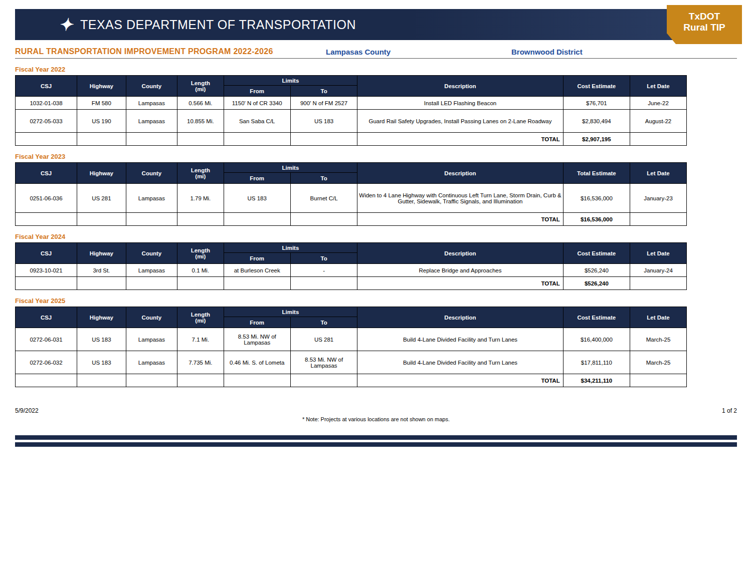✦
TEXAS DEPARTMENT OF TRANSPORTATION
TxDOTRural TIP
RURAL TRANSPORTATION IMPROVEMENT PROGRAM 2022-2026
Lampasas County
Brownwood District
Fiscal Year 2022
| CSJ | Highway | County | Length (mi) | Limits | Description | Cost Estimate | Let Date |
| --- | --- | --- | --- | --- | --- | --- | --- |
| From | To |
| 1032-01-038 | FM 580 | Lampasas | 0.566 Mi. | 1150' N of CR 3340 | 900' N of FM 2527 | Install LED Flashing Beacon | $76,701 | June-22 |
| 0272-05-033 | US 190 | Lampasas | 10.855 Mi. | San Saba C/L | US 183 | Guard Rail Safety Upgrades, Install Passing Lanes on 2-Lane Roadway | $2,830,494 | August-22 |
| | | | | | | TOTAL | $2,907,195 | |
Fiscal Year 2023
| CSJ | Highway | County | Length (mi) | Limits | Description | Total Estimate | Let Date |
| --- | --- | --- | --- | --- | --- | --- | --- |
| From | To |
| 0251-06-036 | US 281 | Lampasas | 1.79 Mi. | US 183 | Burnet C/L | Widen to 4 Lane Highway with Continuous Left Turn Lane, Storm Drain, Curb & Gutter, Sidewalk, Traffic Signals, and Illumination | $16,536,000 | January-23 |
| | | | | | | TOTAL | $16,536,000 | |
Fiscal Year 2024
| CSJ | Highway | County | Length (mi) | Limits | Description | Cost Estimate | Let Date |
| --- | --- | --- | --- | --- | --- | --- | --- |
| From | To |
| 0923-10-021 | 3rd St. | Lampasas | 0.1 Mi. | at Burleson Creek | - | Replace Bridge and Approaches | $526,240 | January-24 |
| | | | | | | TOTAL | $526,240 | |
Fiscal Year 2025
| CSJ | Highway | County | Length (mi) | Limits | Description | Cost Estimate | Let Date |
| --- | --- | --- | --- | --- | --- | --- | --- |
| From | To |
| 0272-06-031 | US 183 | Lampasas | 7.1 Mi. | 8.53 Mi. NW of Lampasas | US 281 | Build 4-Lane Divided Facility and Turn Lanes | $16,400,000 | March-25 |
| 0272-06-032 | US 183 | Lampasas | 7.735 Mi. | 0.46 Mi. S. of Lometa | 8.53 Mi. NW of Lampasas | Build 4-Lane Divided Facility and Turn Lanes | $17,811,110 | March-25 |
| | | | | | | TOTAL | $34,211,110 | |
5/9/2022
1 of 2
* Note: Projects at various locations are not shown on maps.